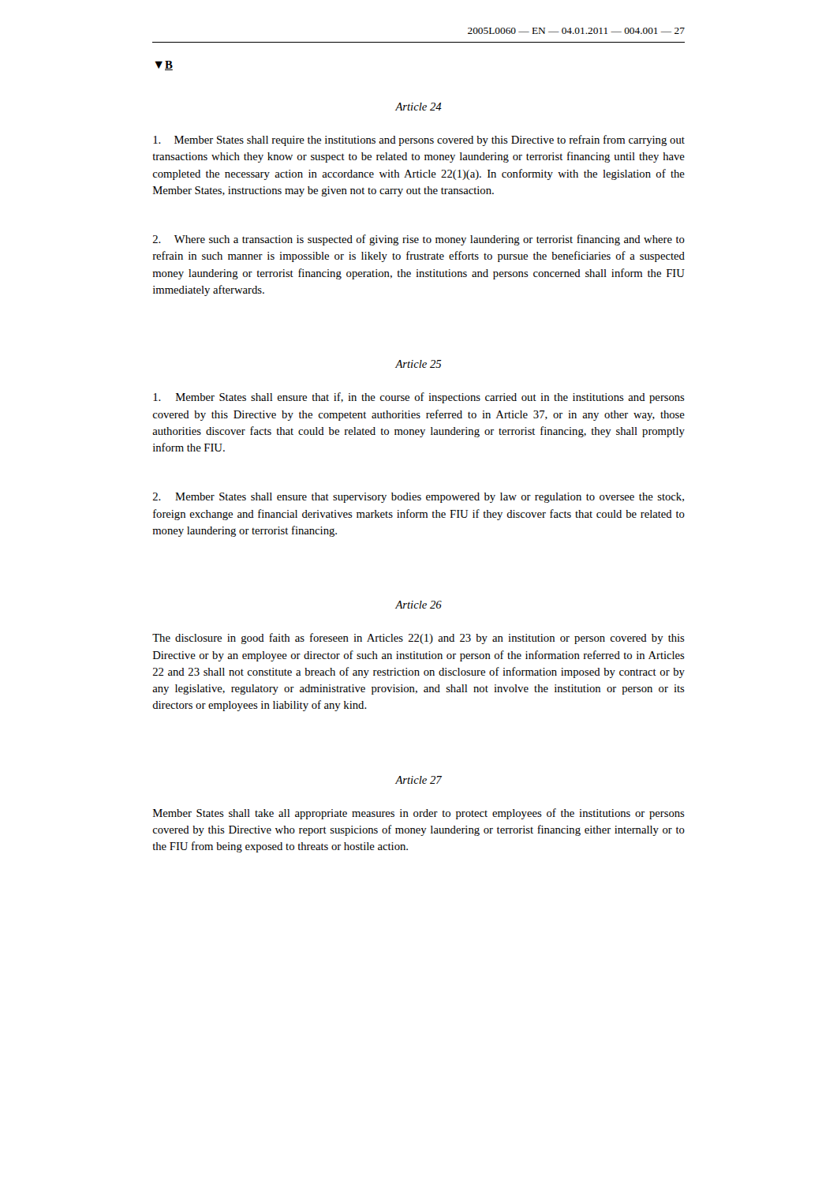2005L0060 — EN — 04.01.2011 — 004.001 — 27
▼B
Article 24
1. Member States shall require the institutions and persons covered by this Directive to refrain from carrying out transactions which they know or suspect to be related to money laundering or terrorist financing until they have completed the necessary action in accordance with Article 22(1)(a). In conformity with the legislation of the Member States, instructions may be given not to carry out the transaction.
2. Where such a transaction is suspected of giving rise to money laundering or terrorist financing and where to refrain in such manner is impossible or is likely to frustrate efforts to pursue the beneficiaries of a suspected money laundering or terrorist financing operation, the institutions and persons concerned shall inform the FIU immediately afterwards.
Article 25
1. Member States shall ensure that if, in the course of inspections carried out in the institutions and persons covered by this Directive by the competent authorities referred to in Article 37, or in any other way, those authorities discover facts that could be related to money laundering or terrorist financing, they shall promptly inform the FIU.
2. Member States shall ensure that supervisory bodies empowered by law or regulation to oversee the stock, foreign exchange and financial derivatives markets inform the FIU if they discover facts that could be related to money laundering or terrorist financing.
Article 26
The disclosure in good faith as foreseen in Articles 22(1) and 23 by an institution or person covered by this Directive or by an employee or director of such an institution or person of the information referred to in Articles 22 and 23 shall not constitute a breach of any restriction on disclosure of information imposed by contract or by any legislative, regulatory or administrative provision, and shall not involve the institution or person or its directors or employees in liability of any kind.
Article 27
Member States shall take all appropriate measures in order to protect employees of the institutions or persons covered by this Directive who report suspicions of money laundering or terrorist financing either internally or to the FIU from being exposed to threats or hostile action.